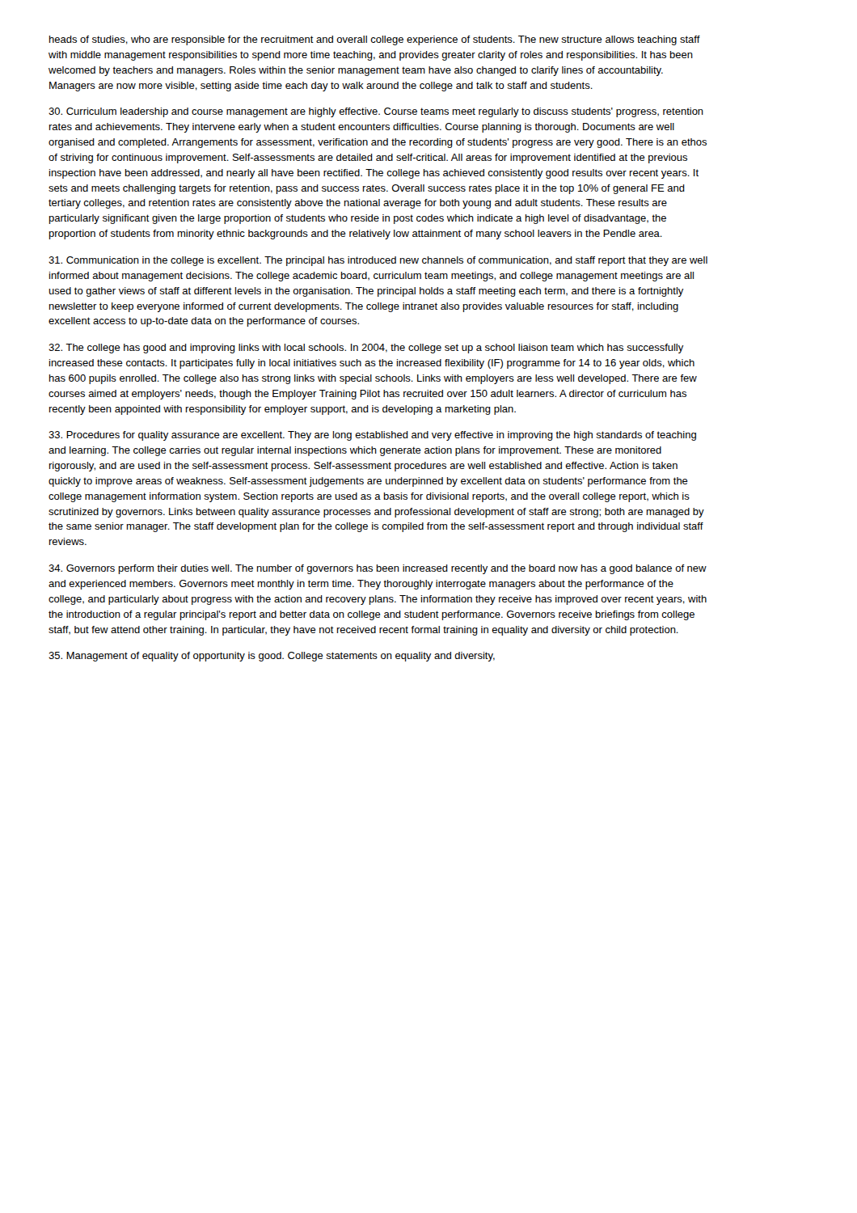heads of studies, who are responsible for the recruitment and overall college experience of students. The new structure allows teaching staff with middle management responsibilities to spend more time teaching, and provides greater clarity of roles and responsibilities. It has been welcomed by teachers and managers. Roles within the senior management team have also changed to clarify lines of accountability. Managers are now more visible, setting aside time each day to walk around the college and talk to staff and students.
30. Curriculum leadership and course management are highly effective. Course teams meet regularly to discuss students' progress, retention rates and achievements. They intervene early when a student encounters difficulties. Course planning is thorough. Documents are well organised and completed. Arrangements for assessment, verification and the recording of students' progress are very good. There is an ethos of striving for continuous improvement. Self-assessments are detailed and self-critical. All areas for improvement identified at the previous inspection have been addressed, and nearly all have been rectified. The college has achieved consistently good results over recent years. It sets and meets challenging targets for retention, pass and success rates. Overall success rates place it in the top 10% of general FE and tertiary colleges, and retention rates are consistently above the national average for both young and adult students. These results are particularly significant given the large proportion of students who reside in post codes which indicate a high level of disadvantage, the proportion of students from minority ethnic backgrounds and the relatively low attainment of many school leavers in the Pendle area.
31. Communication in the college is excellent. The principal has introduced new channels of communication, and staff report that they are well informed about management decisions. The college academic board, curriculum team meetings, and college management meetings are all used to gather views of staff at different levels in the organisation. The principal holds a staff meeting each term, and there is a fortnightly newsletter to keep everyone informed of current developments. The college intranet also provides valuable resources for staff, including excellent access to up-to-date data on the performance of courses.
32. The college has good and improving links with local schools. In 2004, the college set up a school liaison team which has successfully increased these contacts. It participates fully in local initiatives such as the increased flexibility (IF) programme for 14 to 16 year olds, which has 600 pupils enrolled. The college also has strong links with special schools. Links with employers are less well developed. There are few courses aimed at employers' needs, though the Employer Training Pilot has recruited over 150 adult learners. A director of curriculum has recently been appointed with responsibility for employer support, and is developing a marketing plan.
33. Procedures for quality assurance are excellent. They are long established and very effective in improving the high standards of teaching and learning. The college carries out regular internal inspections which generate action plans for improvement. These are monitored rigorously, and are used in the self-assessment process. Self-assessment procedures are well established and effective. Action is taken quickly to improve areas of weakness. Self-assessment judgements are underpinned by excellent data on students' performance from the college management information system. Section reports are used as a basis for divisional reports, and the overall college report, which is scrutinized by governors. Links between quality assurance processes and professional development of staff are strong; both are managed by the same senior manager. The staff development plan for the college is compiled from the self-assessment report and through individual staff reviews.
34. Governors perform their duties well. The number of governors has been increased recently and the board now has a good balance of new and experienced members. Governors meet monthly in term time. They thoroughly interrogate managers about the performance of the college, and particularly about progress with the action and recovery plans. The information they receive has improved over recent years, with the introduction of a regular principal's report and better data on college and student performance. Governors receive briefings from college staff, but few attend other training. In particular, they have not received recent formal training in equality and diversity or child protection.
35. Management of equality of opportunity is good. College statements on equality and diversity,